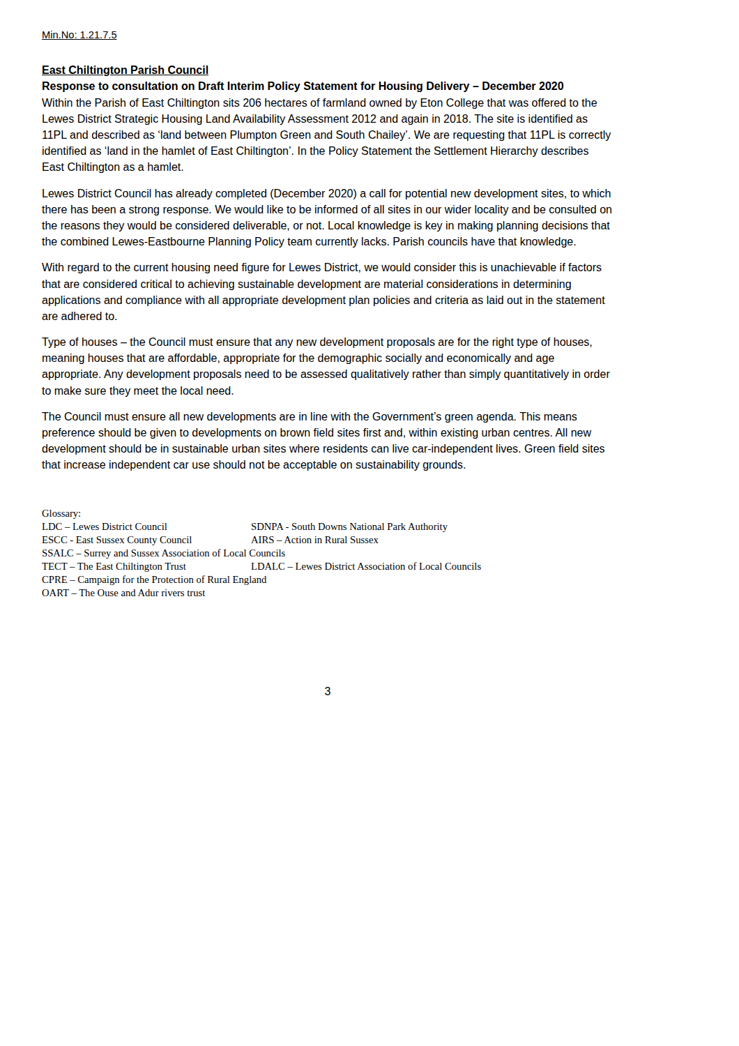Min.No: 1.21.7.5
East Chiltington Parish Council
Response to consultation on Draft Interim Policy Statement for Housing Delivery – December 2020
Within the Parish of East Chiltington sits 206 hectares of farmland owned by Eton College that was offered to the Lewes District Strategic Housing Land Availability Assessment 2012 and again in 2018. The site is identified as 11PL and described as ‘land between Plumpton Green and South Chailey’. We are requesting that 11PL is correctly identified as ‘land in the hamlet of East Chiltington’. In the Policy Statement the Settlement Hierarchy describes East Chiltington as a hamlet.
Lewes District Council has already completed (December 2020) a call for potential new development sites, to which there has been a strong response. We would like to be informed of all sites in our wider locality and be consulted on the reasons they would be considered deliverable, or not. Local knowledge is key in making planning decisions that the combined Lewes-Eastbourne Planning Policy team currently lacks. Parish councils have that knowledge.
With regard to the current housing need figure for Lewes District, we would consider this is unachievable if factors that are considered critical to achieving sustainable development are material considerations in determining applications and compliance with all appropriate development plan policies and criteria as laid out in the statement are adhered to.
Type of houses – the Council must ensure that any new development proposals are for the right type of houses, meaning houses that are affordable, appropriate for the demographic socially and economically and age appropriate. Any development proposals need to be assessed qualitatively rather than simply quantitatively in order to make sure they meet the local need.
The Council must ensure all new developments are in line with the Government’s green agenda. This means preference should be given to developments on brown field sites first and, within existing urban centres. All new development should be in sustainable urban sites where residents can live car-independent lives. Green field sites that increase independent car use should not be acceptable on sustainability grounds.
Glossary:
LDC – Lewes District Council SDNPA - South Downs National Park Authority
ESCC - East Sussex County Council AIRS – Action in Rural Sussex
SSALC – Surrey and Sussex Association of Local Councils
TECT – The East Chiltington Trust LDALC – Lewes District Association of Local Councils
CPRE – Campaign for the Protection of Rural England
OART – The Ouse and Adur rivers trust
3